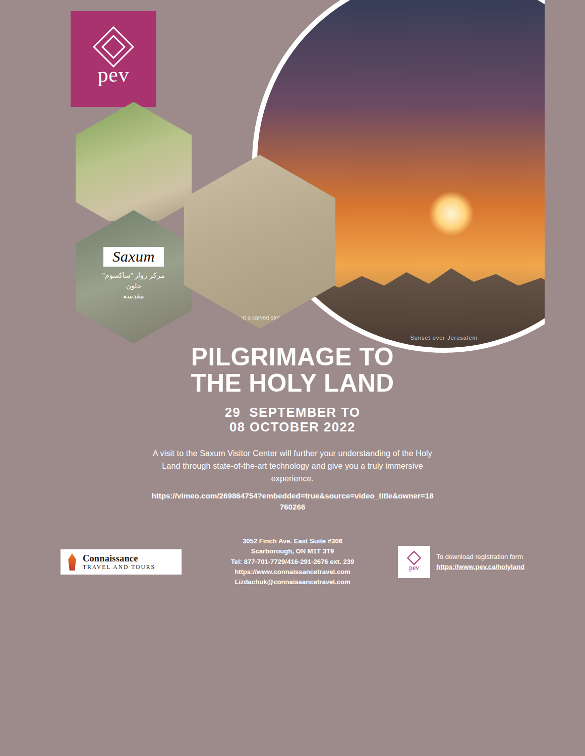Sunset over Jerusalem
pev
Pilgrims on tour
Saxum
مركز زوار "ساكسوم"
حلون
مقدسة
Visitors at a carved stone relief
Pilgrimage to
the Holy Land
29 September to
08 October 2022
A visit to the Saxum Visitor Center will further your understanding of the Holy Land through state-of-the-art technology and give you a truly immersive experience.
https://vimeo.com/269864754?embedded=true&source=video_title&owner=18760266
Connaissance Travel and Tours
3052 Finch Ave. East Suite #306
Scarborough, ON M1T 3T9
Tel: 877-701-7729/416-291-2676 ext. 239
https://www.connaissancetravel.com
Lizdachuk@connaissancetravel.com
pev
To download registration form
https://www.pev.ca/holyland